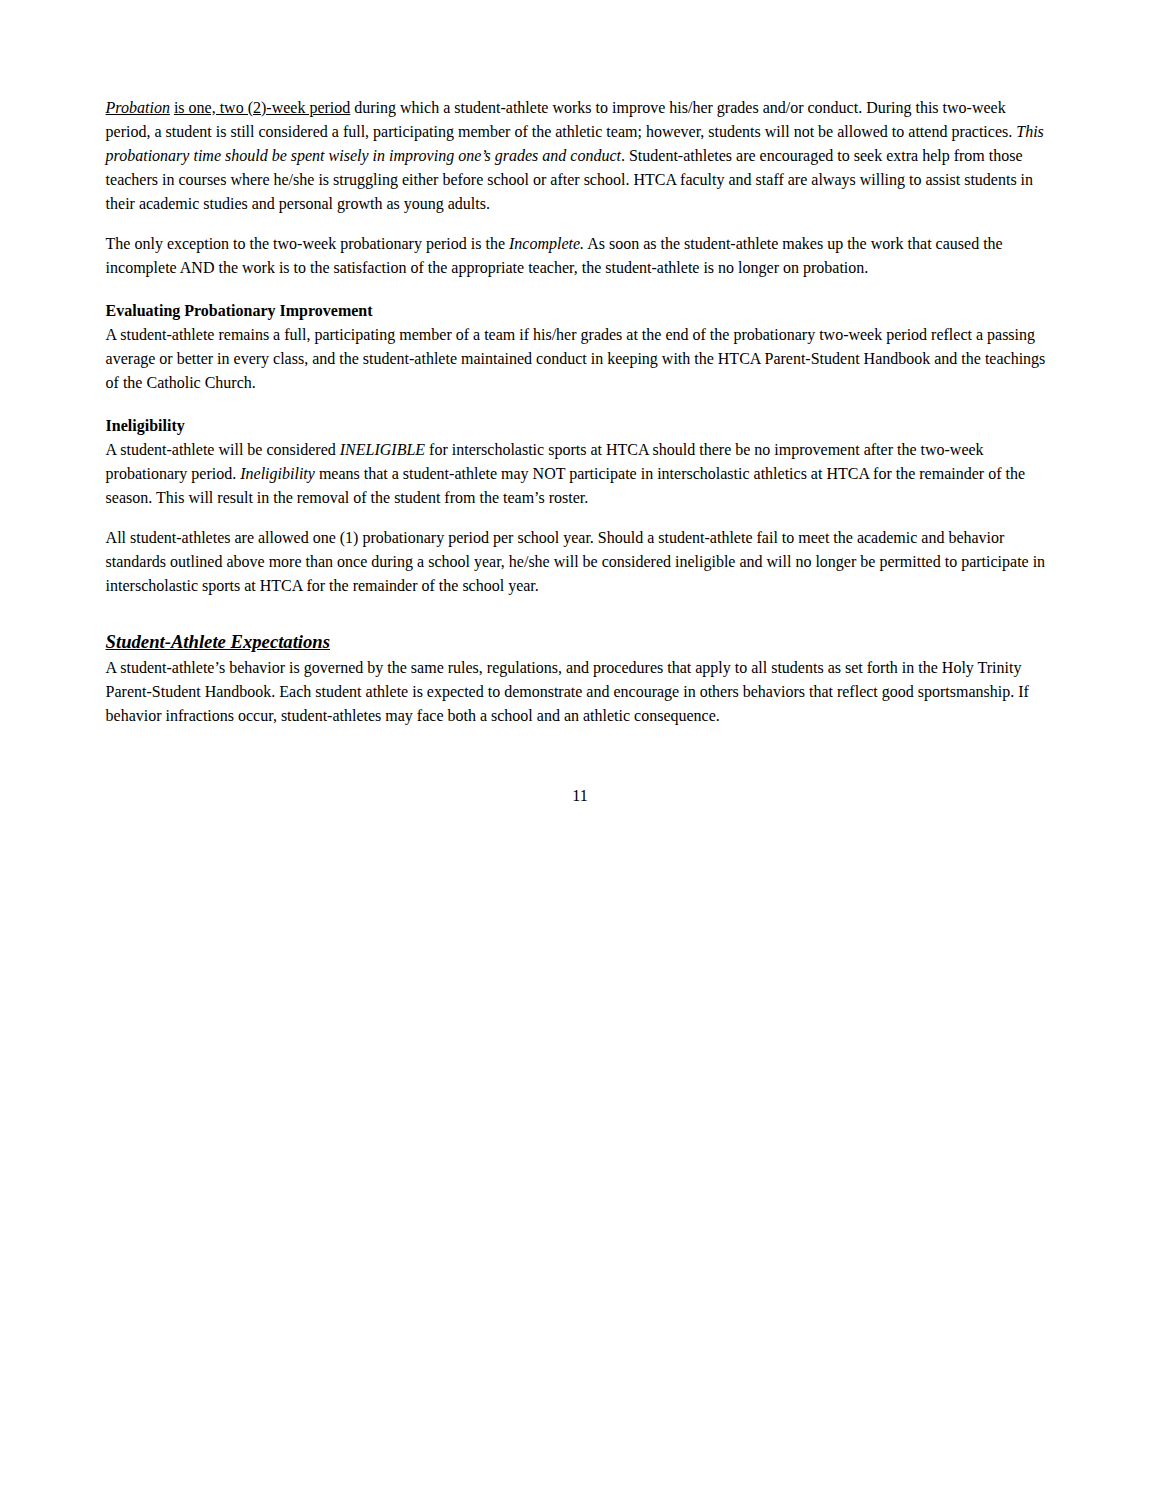Probation is one, two (2)-week period during which a student-athlete works to improve his/her grades and/or conduct. During this two-week period, a student is still considered a full, participating member of the athletic team; however, students will not be allowed to attend practices. This probationary time should be spent wisely in improving one’s grades and conduct. Student-athletes are encouraged to seek extra help from those teachers in courses where he/she is struggling either before school or after school. HTCA faculty and staff are always willing to assist students in their academic studies and personal growth as young adults.
The only exception to the two-week probationary period is the Incomplete. As soon as the student-athlete makes up the work that caused the incomplete AND the work is to the satisfaction of the appropriate teacher, the student-athlete is no longer on probation.
Evaluating Probationary Improvement
A student-athlete remains a full, participating member of a team if his/her grades at the end of the probationary two-week period reflect a passing average or better in every class, and the student-athlete maintained conduct in keeping with the HTCA Parent-Student Handbook and the teachings of the Catholic Church.
Ineligibility
A student-athlete will be considered INELIGIBLE for interscholastic sports at HTCA should there be no improvement after the two-week probationary period. Ineligibility means that a student-athlete may NOT participate in interscholastic athletics at HTCA for the remainder of the season. This will result in the removal of the student from the team’s roster.
All student-athletes are allowed one (1) probationary period per school year. Should a student-athlete fail to meet the academic and behavior standards outlined above more than once during a school year, he/she will be considered ineligible and will no longer be permitted to participate in interscholastic sports at HTCA for the remainder of the school year.
Student-Athlete Expectations
A student-athlete’s behavior is governed by the same rules, regulations, and procedures that apply to all students as set forth in the Holy Trinity Parent-Student Handbook. Each student athlete is expected to demonstrate and encourage in others behaviors that reflect good sportsmanship. If behavior infractions occur, student-athletes may face both a school and an athletic consequence.
11